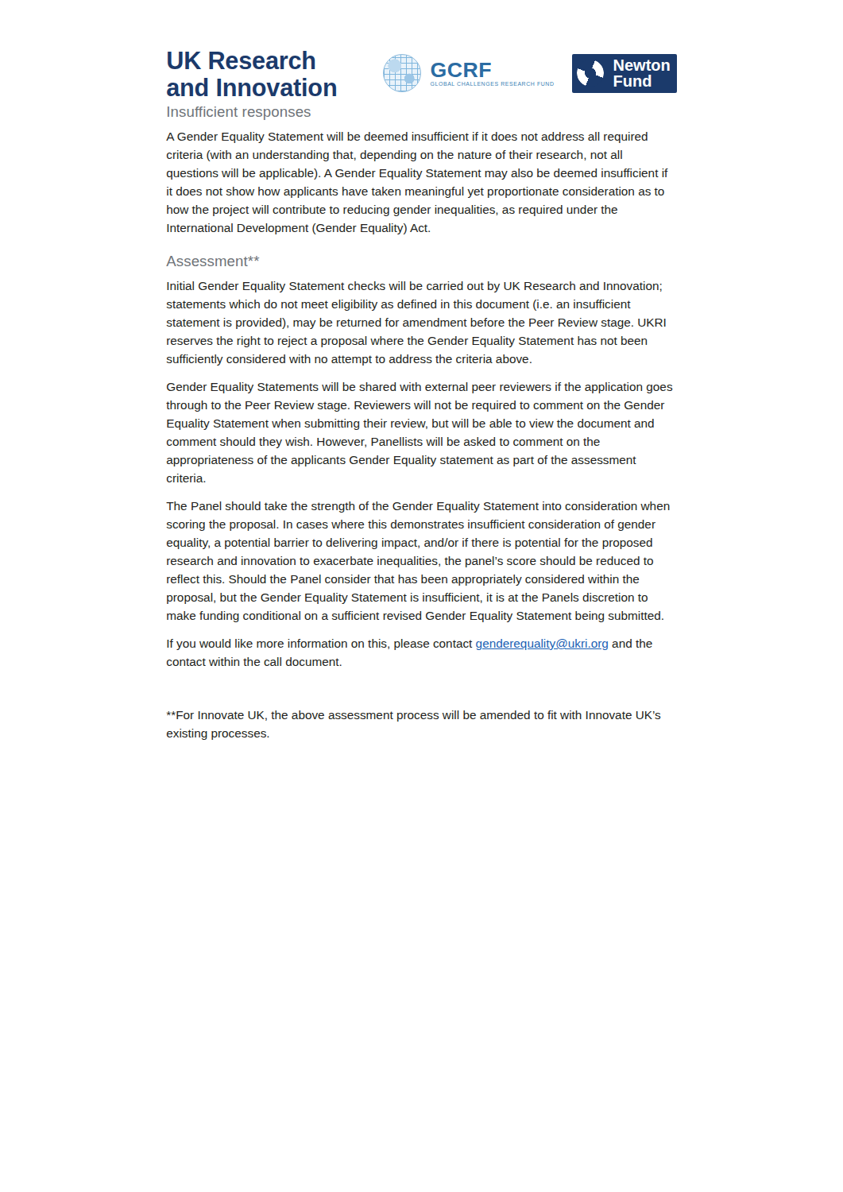UK Research and Innovation
GCRF Global Challenges Research Fund
Newton Fund
Insufficient responses
A Gender Equality Statement will be deemed insufficient if it does not address all required criteria (with an understanding that, depending on the nature of their research, not all questions will be applicable). A Gender Equality Statement may also be deemed insufficient if it does not show how applicants have taken meaningful yet proportionate consideration as to how the project will contribute to reducing gender inequalities, as required under the International Development (Gender Equality) Act.
Assessment**
Initial Gender Equality Statement checks will be carried out by UK Research and Innovation; statements which do not meet eligibility as defined in this document (i.e. an insufficient statement is provided), may be returned for amendment before the Peer Review stage. UKRI reserves the right to reject a proposal where the Gender Equality Statement has not been sufficiently considered with no attempt to address the criteria above.
Gender Equality Statements will be shared with external peer reviewers if the application goes through to the Peer Review stage. Reviewers will not be required to comment on the Gender Equality Statement when submitting their review, but will be able to view the document and comment should they wish. However, Panellists will be asked to comment on the appropriateness of the applicants Gender Equality statement as part of the assessment criteria.
The Panel should take the strength of the Gender Equality Statement into consideration when scoring the proposal. In cases where this demonstrates insufficient consideration of gender equality, a potential barrier to delivering impact, and/or if there is potential for the proposed research and innovation to exacerbate inequalities, the panel’s score should be reduced to reflect this. Should the Panel consider that has been appropriately considered within the proposal, but the Gender Equality Statement is insufficient, it is at the Panels discretion to make funding conditional on a sufficient revised Gender Equality Statement being submitted.
If you would like more information on this, please contact genderequality@ukri.org and the contact within the call document.
**For Innovate UK, the above assessment process will be amended to fit with Innovate UK’s existing processes.